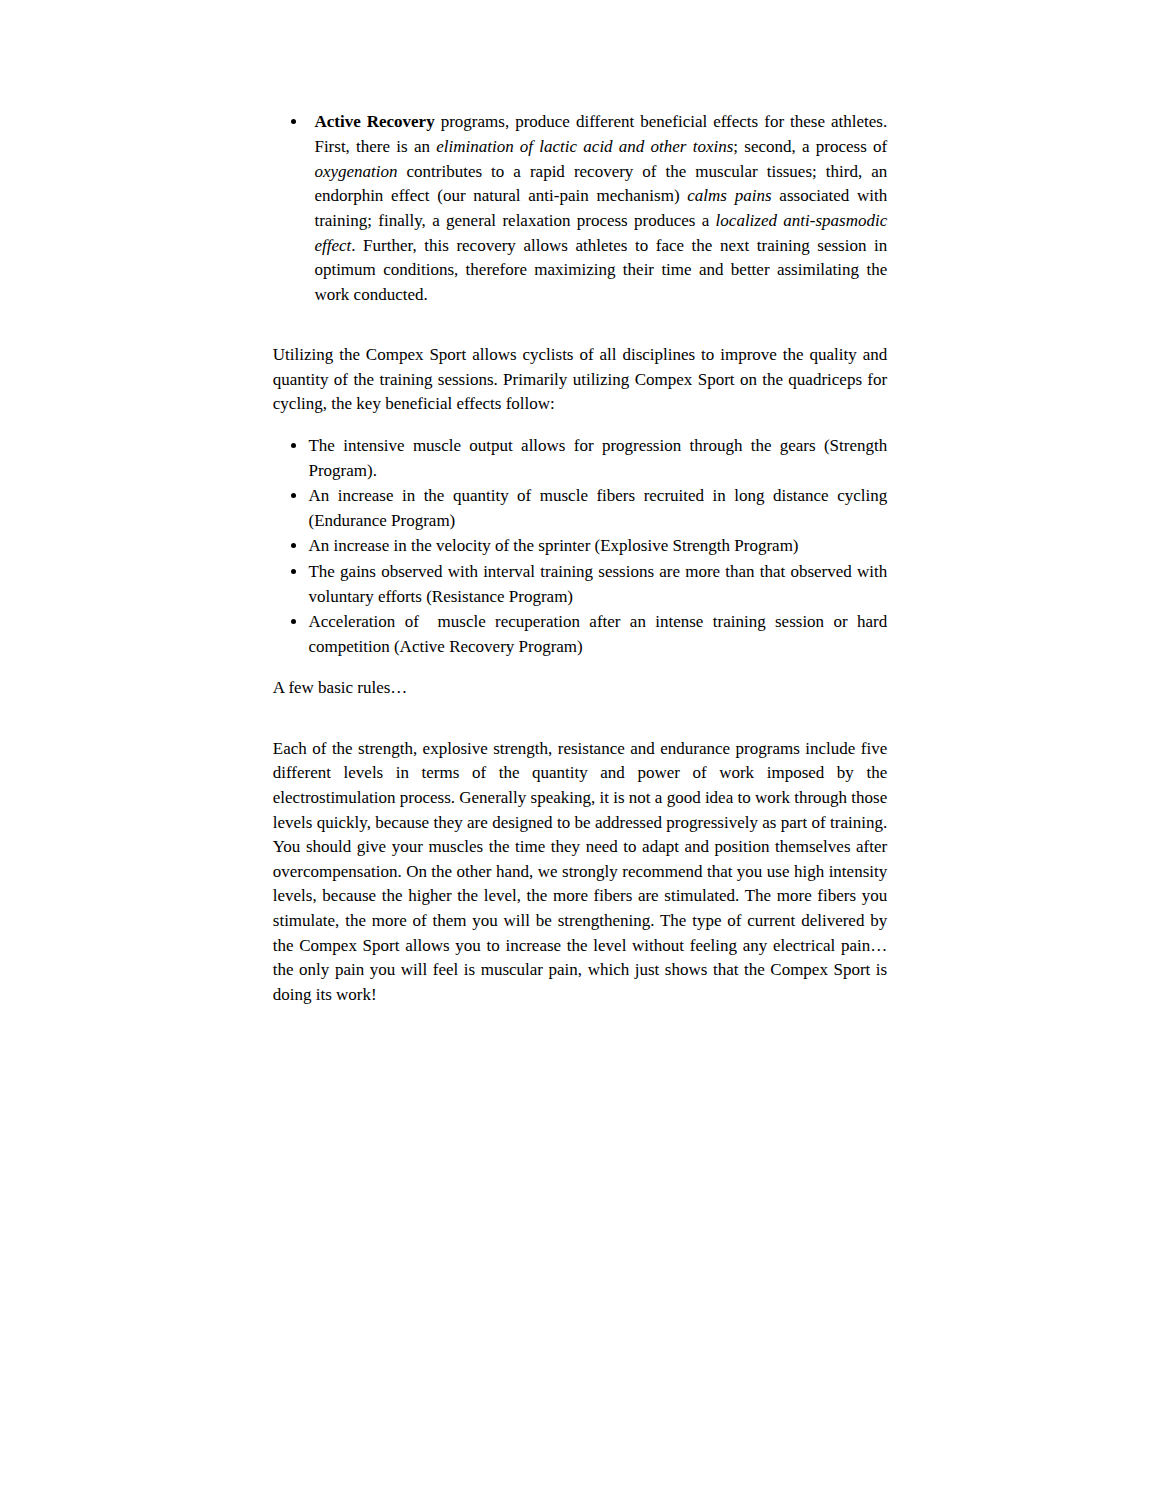Active Recovery programs, produce different beneficial effects for these athletes. First, there is an elimination of lactic acid and other toxins; second, a process of oxygenation contributes to a rapid recovery of the muscular tissues; third, an endorphin effect (our natural anti-pain mechanism) calms pains associated with training; finally, a general relaxation process produces a localized anti-spasmodic effect. Further, this recovery allows athletes to face the next training session in optimum conditions, therefore maximizing their time and better assimilating the work conducted.
Utilizing the Compex Sport allows cyclists of all disciplines to improve the quality and quantity of the training sessions. Primarily utilizing Compex Sport on the quadriceps for cycling, the key beneficial effects follow:
The intensive muscle output allows for progression through the gears (Strength Program).
An increase in the quantity of muscle fibers recruited in long distance cycling (Endurance Program)
An increase in the velocity of the sprinter (Explosive Strength Program)
The gains observed with interval training sessions are more than that observed with voluntary efforts (Resistance Program)
Acceleration of muscle recuperation after an intense training session or hard competition (Active Recovery Program)
A few basic rules…
Each of the strength, explosive strength, resistance and endurance programs include five different levels in terms of the quantity and power of work imposed by the electrostimulation process. Generally speaking, it is not a good idea to work through those levels quickly, because they are designed to be addressed progressively as part of training. You should give your muscles the time they need to adapt and position themselves after overcompensation. On the other hand, we strongly recommend that you use high intensity levels, because the higher the level, the more fibers are stimulated. The more fibers you stimulate, the more of them you will be strengthening. The type of current delivered by the Compex Sport allows you to increase the level without feeling any electrical pain…the only pain you will feel is muscular pain, which just shows that the Compex Sport is doing its work!